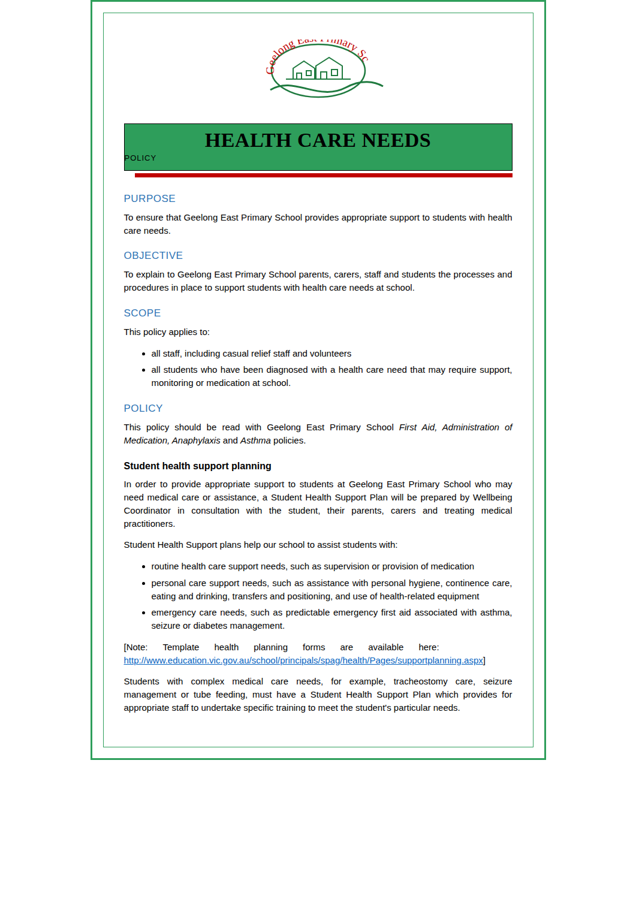Geelong East Primary School
HEALTH CARE NEEDS
POLICY
PURPOSE
To ensure that Geelong East Primary School provides appropriate support to students with health care needs.
OBJECTIVE
To explain to Geelong East Primary School parents, carers, staff and students the processes and procedures in place to support students with health care needs at school.
SCOPE
This policy applies to:
all staff, including casual relief staff and volunteers
all students who have been diagnosed with a health care need that may require support, monitoring or medication at school.
POLICY
This policy should be read with Geelong East Primary School First Aid, Administration of Medication, Anaphylaxis and Asthma policies.
Student health support planning
In order to provide appropriate support to students at Geelong East Primary School who may need medical care or assistance, a Student Health Support Plan will be prepared by Wellbeing Coordinator in consultation with the student, their parents, carers and treating medical practitioners.
Student Health Support plans help our school to assist students with:
routine health care support needs, such as supervision or provision of medication
personal care support needs, such as assistance with personal hygiene, continence care, eating and drinking, transfers and positioning, and use of health-related equipment
emergency care needs, such as predictable emergency first aid associated with asthma, seizure or diabetes management.
[Note: Template health planning forms are available here:
http://www.education.vic.gov.au/school/principals/spag/health/Pages/supportplanning.aspx]
Students with complex medical care needs, for example, tracheostomy care, seizure management or tube feeding, must have a Student Health Support Plan which provides for appropriate staff to undertake specific training to meet the student's particular needs.